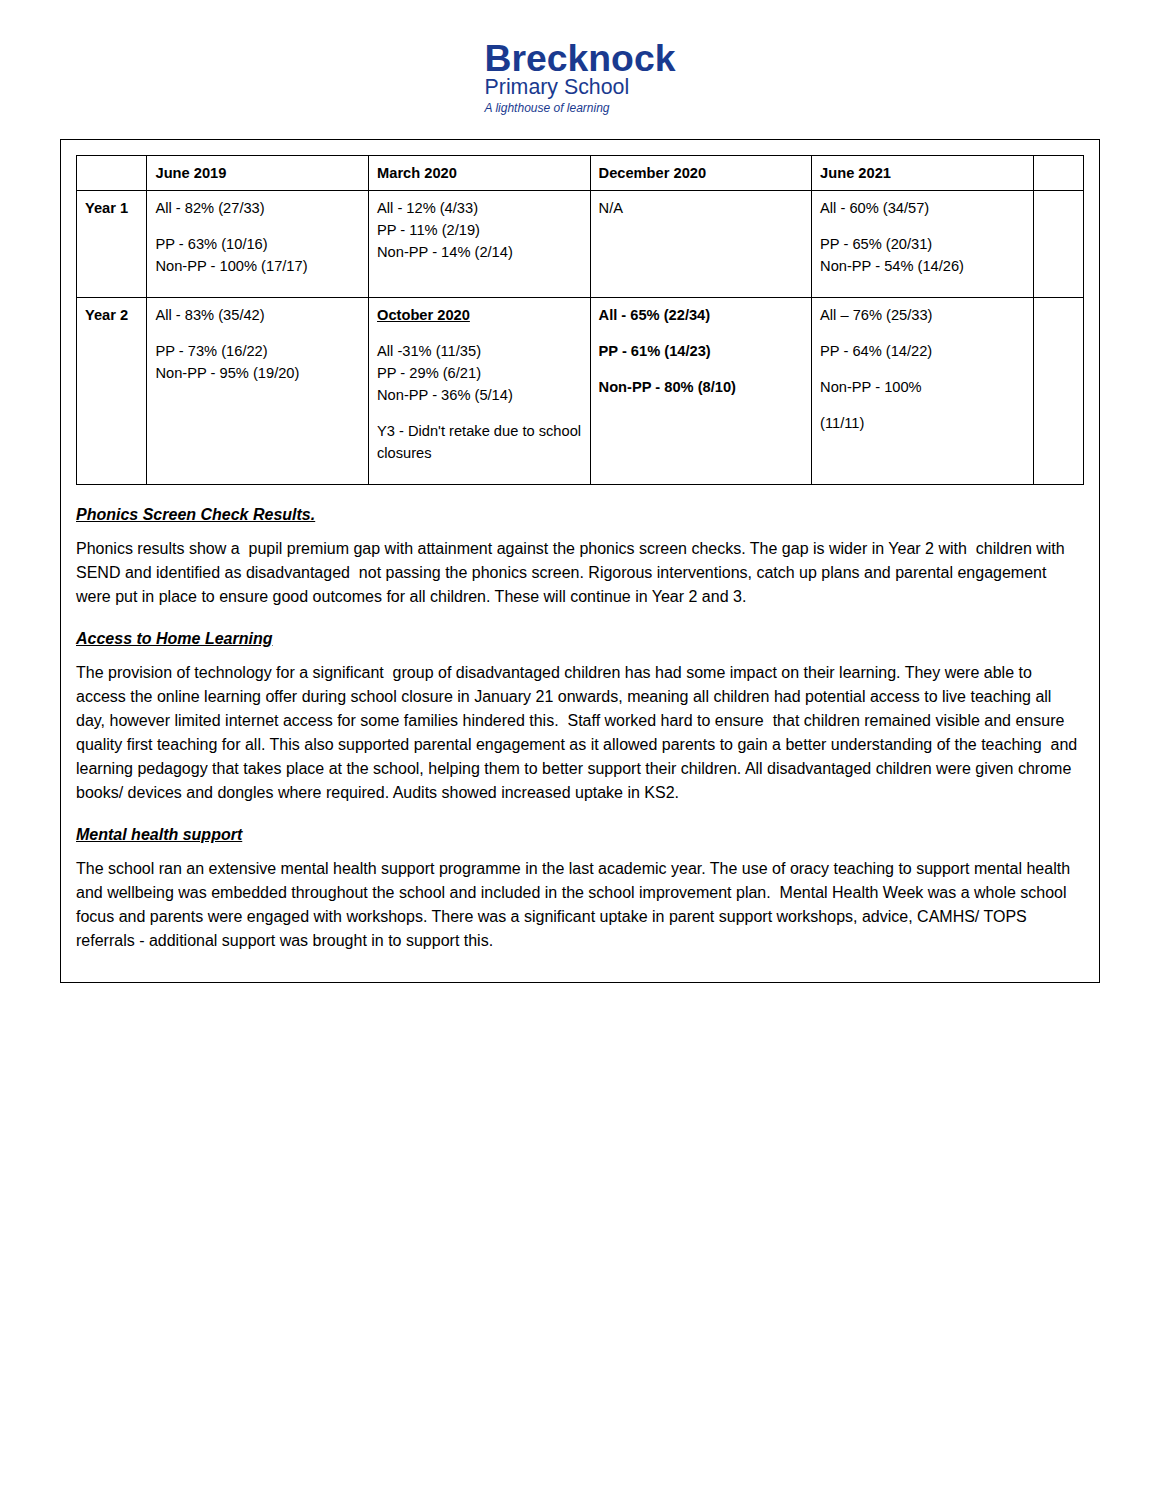Brecknock
Primary School
A lighthouse of learning
| | June 2019 | March 2020 | December 2020 | June 2021 | |
| --- | --- | --- | --- | --- | --- |
| Year 1 | All - 82% (27/33) PP - 63% (10/16) Non-PP - 100% (17/17) | All - 12% (4/33) PP - 11% (2/19) Non-PP - 14% (2/14) | N/A | All - 60% (34/57) PP - 65% (20/31) Non-PP - 54% (14/26) | |
| Year 2 | All - 83% (35/42) PP - 73% (16/22) Non-PP - 95% (19/20) | October 2020 All -31% (11/35) PP - 29% (6/21) Non-PP - 36% (5/14) Y3 - Didn't retake due to school closures | All - 65% (22/34) PP - 61% (14/23) Non-PP - 80% (8/10) | All – 76% (25/33) PP - 64% (14/22) Non-PP - 100% (11/11) | |
Phonics Screen Check Results.
Phonics results show a pupil premium gap with attainment against the phonics screen checks. The gap is wider in Year 2 with children with SEND and identified as disadvantaged not passing the phonics screen. Rigorous interventions, catch up plans and parental engagement were put in place to ensure good outcomes for all children. These will continue in Year 2 and 3.
Access to Home Learning
The provision of technology for a significant group of disadvantaged children has had some impact on their learning. They were able to access the online learning offer during school closure in January 21 onwards, meaning all children had potential access to live teaching all day, however limited internet access for some families hindered this. Staff worked hard to ensure that children remained visible and ensure quality first teaching for all. This also supported parental engagement as it allowed parents to gain a better understanding of the teaching and learning pedagogy that takes place at the school, helping them to better support their children. All disadvantaged children were given chrome books/ devices and dongles where required. Audits showed increased uptake in KS2.
Mental health support
The school ran an extensive mental health support programme in the last academic year. The use of oracy teaching to support mental health and wellbeing was embedded throughout the school and included in the school improvement plan. Mental Health Week was a whole school focus and parents were engaged with workshops. There was a significant uptake in parent support workshops, advice, CAMHS/ TOPS referrals - additional support was brought in to support this.